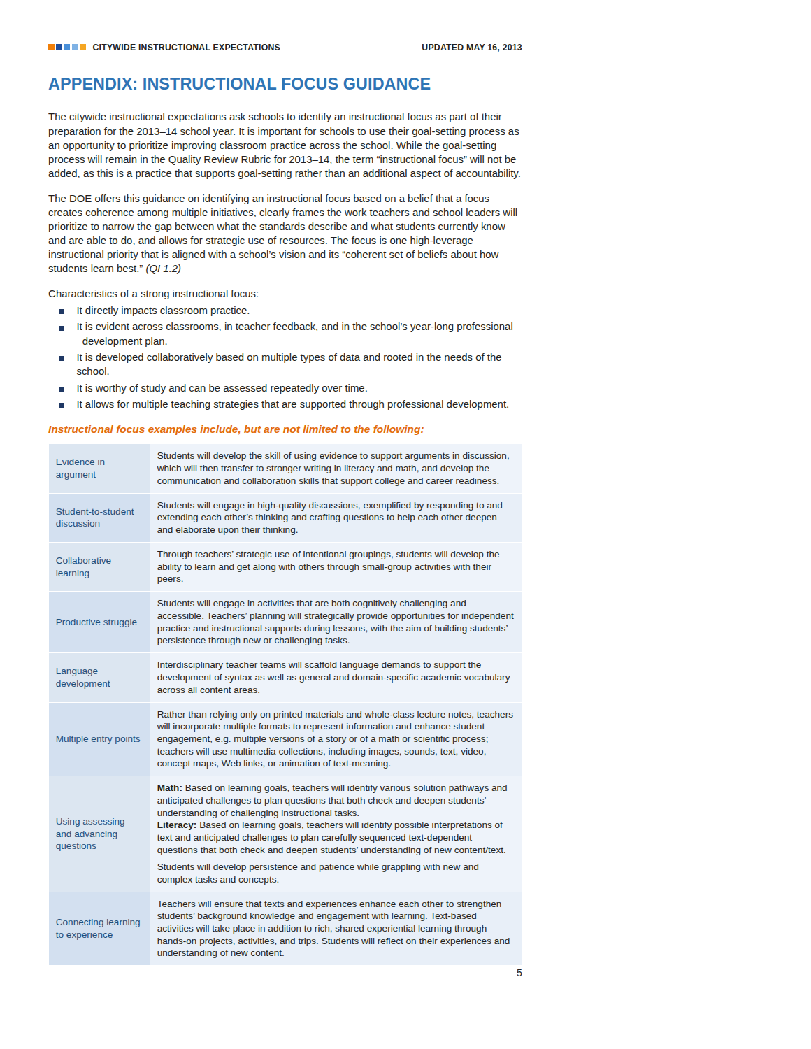CITYWIDE INSTRUCTIONAL EXPECTATIONS
UPDATED MAY 16, 2013
APPENDIX: INSTRUCTIONAL FOCUS GUIDANCE
The citywide instructional expectations ask schools to identify an instructional focus as part of their preparation for the 2013–14 school year. It is important for schools to use their goal-setting process as an opportunity to prioritize improving classroom practice across the school. While the goal-setting process will remain in the Quality Review Rubric for 2013–14, the term “instructional focus” will not be added, as this is a practice that supports goal-setting rather than an additional aspect of accountability.
The DOE offers this guidance on identifying an instructional focus based on a belief that a focus creates coherence among multiple initiatives, clearly frames the work teachers and school leaders will prioritize to narrow the gap between what the standards describe and what students currently know and are able to do, and allows for strategic use of resources. The focus is one high-leverage instructional priority that is aligned with a school’s vision and its “coherent set of beliefs about how students learn best.” (QI 1.2)
Characteristics of a strong instructional focus:
It directly impacts classroom practice.
It is evident across classrooms, in teacher feedback, and in the school’s year-long professional development plan.
It is developed collaboratively based on multiple types of data and rooted in the needs of the school.
It is worthy of study and can be assessed repeatedly over time.
It allows for multiple teaching strategies that are supported through professional development.
Instructional focus examples include, but are not limited to the following:
| Evidence in argument | Students will develop the skill of using evidence to support arguments in discussion, which will then transfer to stronger writing in literacy and math, and develop the communication and collaboration skills that support college and career readiness. |
| Student-to-student discussion | Students will engage in high-quality discussions, exemplified by responding to and extending each other’s thinking and crafting questions to help each other deepen and elaborate upon their thinking. |
| Collaborative learning | Through teachers’ strategic use of intentional groupings, students will develop the ability to learn and get along with others through small-group activities with their peers. |
| Productive struggle | Students will engage in activities that are both cognitively challenging and accessible. Teachers’ planning will strategically provide opportunities for independent practice and instructional supports during lessons, with the aim of building students’ persistence through new or challenging tasks. |
| Language development | Interdisciplinary teacher teams will scaffold language demands to support the development of syntax as well as general and domain-specific academic vocabulary across all content areas. |
| Multiple entry points | Rather than relying only on printed materials and whole-class lecture notes, teachers will incorporate multiple formats to represent information and enhance student engagement, e.g. multiple versions of a story or of a math or scientific process; teachers will use multimedia collections, including images, sounds, text, video, concept maps, Web links, or animation of text-meaning. |
| Using assessing and advancing questions | Math: Based on learning goals, teachers will identify various solution pathways and anticipated challenges to plan questions that both check and deepen students’ understanding of challenging instructional tasks. Literacy: Based on learning goals, teachers will identify possible interpretations of text and anticipated challenges to plan carefully sequenced text-dependent questions that both check and deepen students’ understanding of new content/text. Students will develop persistence and patience while grappling with new and complex tasks and concepts. |
| Connecting learning to experience | Teachers will ensure that texts and experiences enhance each other to strengthen students’ background knowledge and engagement with learning. Text-based activities will take place in addition to rich, shared experiential learning through hands-on projects, activities, and trips. Students will reflect on their experiences and understanding of new content. |
5